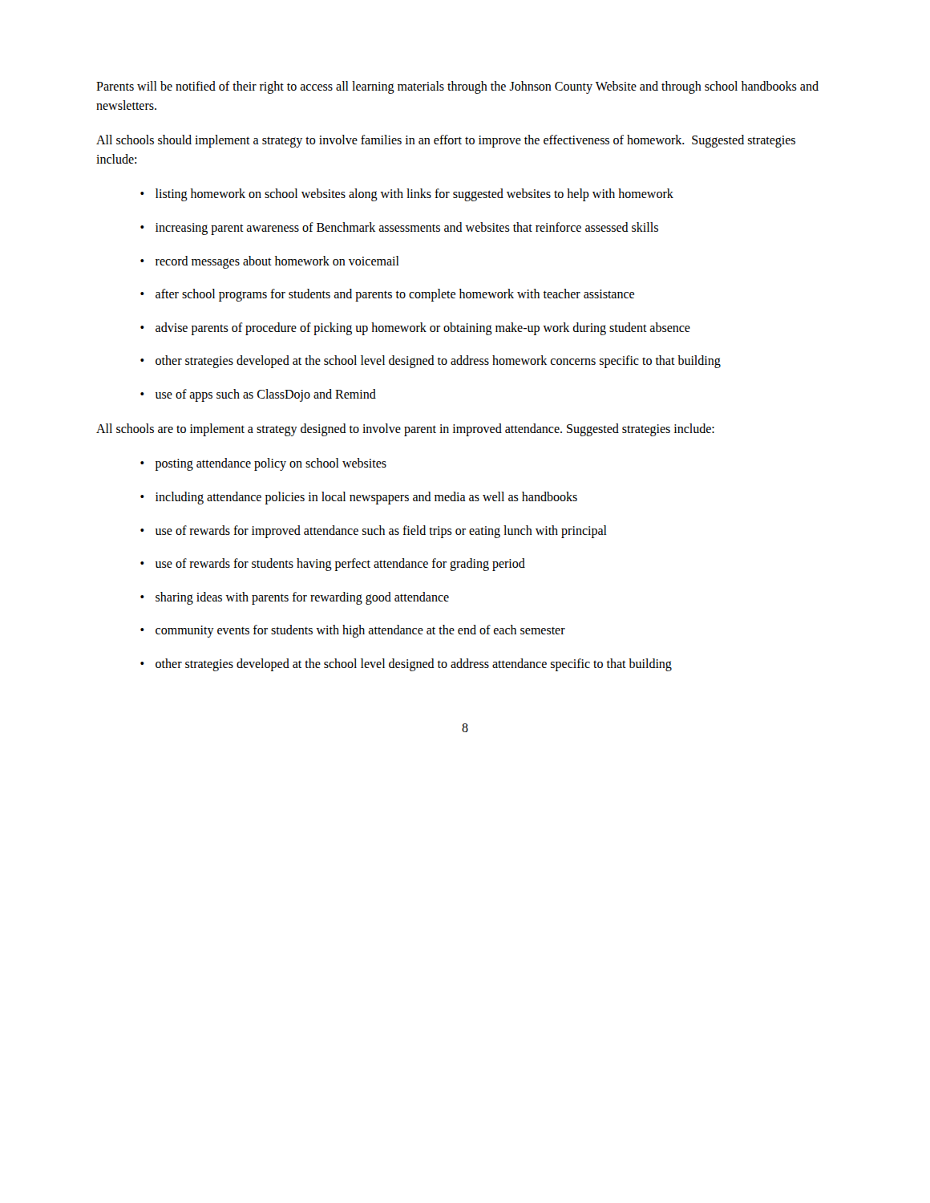Parents will be notified of their right to access all learning materials through the Johnson County Website and through school handbooks and newsletters.
All schools should implement a strategy to involve families in an effort to improve the effectiveness of homework. Suggested strategies include:
listing homework on school websites along with links for suggested websites to help with homework
increasing parent awareness of Benchmark assessments and websites that reinforce assessed skills
record messages about homework on voicemail
after school programs for students and parents to complete homework with teacher assistance
advise parents of procedure of picking up homework or obtaining make-up work during student absence
other strategies developed at the school level designed to address homework concerns specific to that building
use of apps such as ClassDojo and Remind
All schools are to implement a strategy designed to involve parent in improved attendance. Suggested strategies include:
posting attendance policy on school websites
including attendance policies in local newspapers and media as well as handbooks
use of rewards for improved attendance such as field trips or eating lunch with principal
use of rewards for students having perfect attendance for grading period
sharing ideas with parents for rewarding good attendance
community events for students with high attendance at the end of each semester
other strategies developed at the school level designed to address attendance specific to that building
8